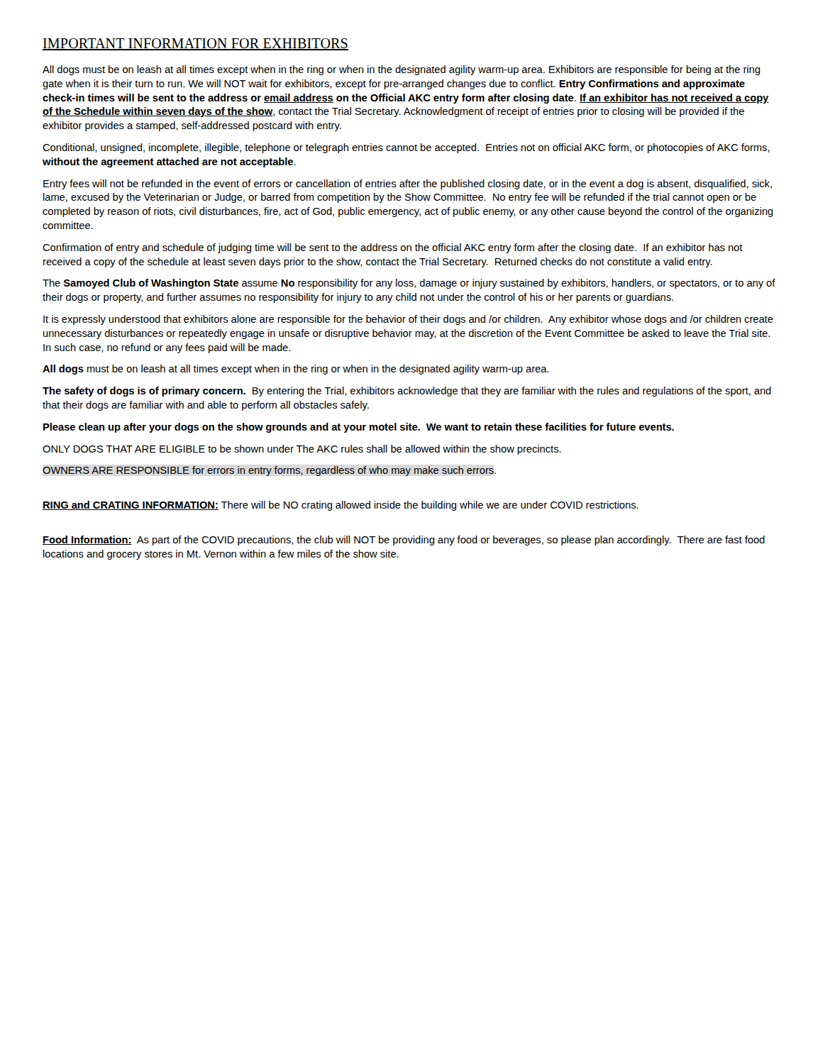IMPORTANT INFORMATION FOR EXHIBITORS
All dogs must be on leash at all times except when in the ring or when in the designated agility warm-up area. Exhibitors are responsible for being at the ring gate when it is their turn to run. We will NOT wait for exhibitors, except for pre-arranged changes due to conflict. Entry Confirmations and approximate check-in times will be sent to the address or email address on the Official AKC entry form after closing date. If an exhibitor has not received a copy of the Schedule within seven days of the show, contact the Trial Secretary. Acknowledgment of receipt of entries prior to closing will be provided if the exhibitor provides a stamped, self-addressed postcard with entry.
Conditional, unsigned, incomplete, illegible, telephone or telegraph entries cannot be accepted. Entries not on official AKC form, or photocopies of AKC forms, without the agreement attached are not acceptable.
Entry fees will not be refunded in the event of errors or cancellation of entries after the published closing date, or in the event a dog is absent, disqualified, sick, lame, excused by the Veterinarian or Judge, or barred from competition by the Show Committee. No entry fee will be refunded if the trial cannot open or be completed by reason of riots, civil disturbances, fire, act of God, public emergency, act of public enemy, or any other cause beyond the control of the organizing committee.
Confirmation of entry and schedule of judging time will be sent to the address on the official AKC entry form after the closing date. If an exhibitor has not received a copy of the schedule at least seven days prior to the show, contact the Trial Secretary. Returned checks do not constitute a valid entry.
The Samoyed Club of Washington State assume No responsibility for any loss, damage or injury sustained by exhibitors, handlers, or spectators, or to any of their dogs or property, and further assumes no responsibility for injury to any child not under the control of his or her parents or guardians.
It is expressly understood that exhibitors alone are responsible for the behavior of their dogs and /or children. Any exhibitor whose dogs and /or children create unnecessary disturbances or repeatedly engage in unsafe or disruptive behavior may, at the discretion of the Event Committee be asked to leave the Trial site. In such case, no refund or any fees paid will be made.
All dogs must be on leash at all times except when in the ring or when in the designated agility warm-up area.
The safety of dogs is of primary concern. By entering the Trial, exhibitors acknowledge that they are familiar with the rules and regulations of the sport, and that their dogs are familiar with and able to perform all obstacles safely.
Please clean up after your dogs on the show grounds and at your motel site. We want to retain these facilities for future events.
ONLY DOGS THAT ARE ELIGIBLE to be shown under The AKC rules shall be allowed within the show precincts.
OWNERS ARE RESPONSIBLE for errors in entry forms, regardless of who may make such errors.
RING and CRATING INFORMATION: There will be NO crating allowed inside the building while we are under COVID restrictions.
Food Information: As part of the COVID precautions, the club will NOT be providing any food or beverages, so please plan accordingly. There are fast food locations and grocery stores in Mt. Vernon within a few miles of the show site.